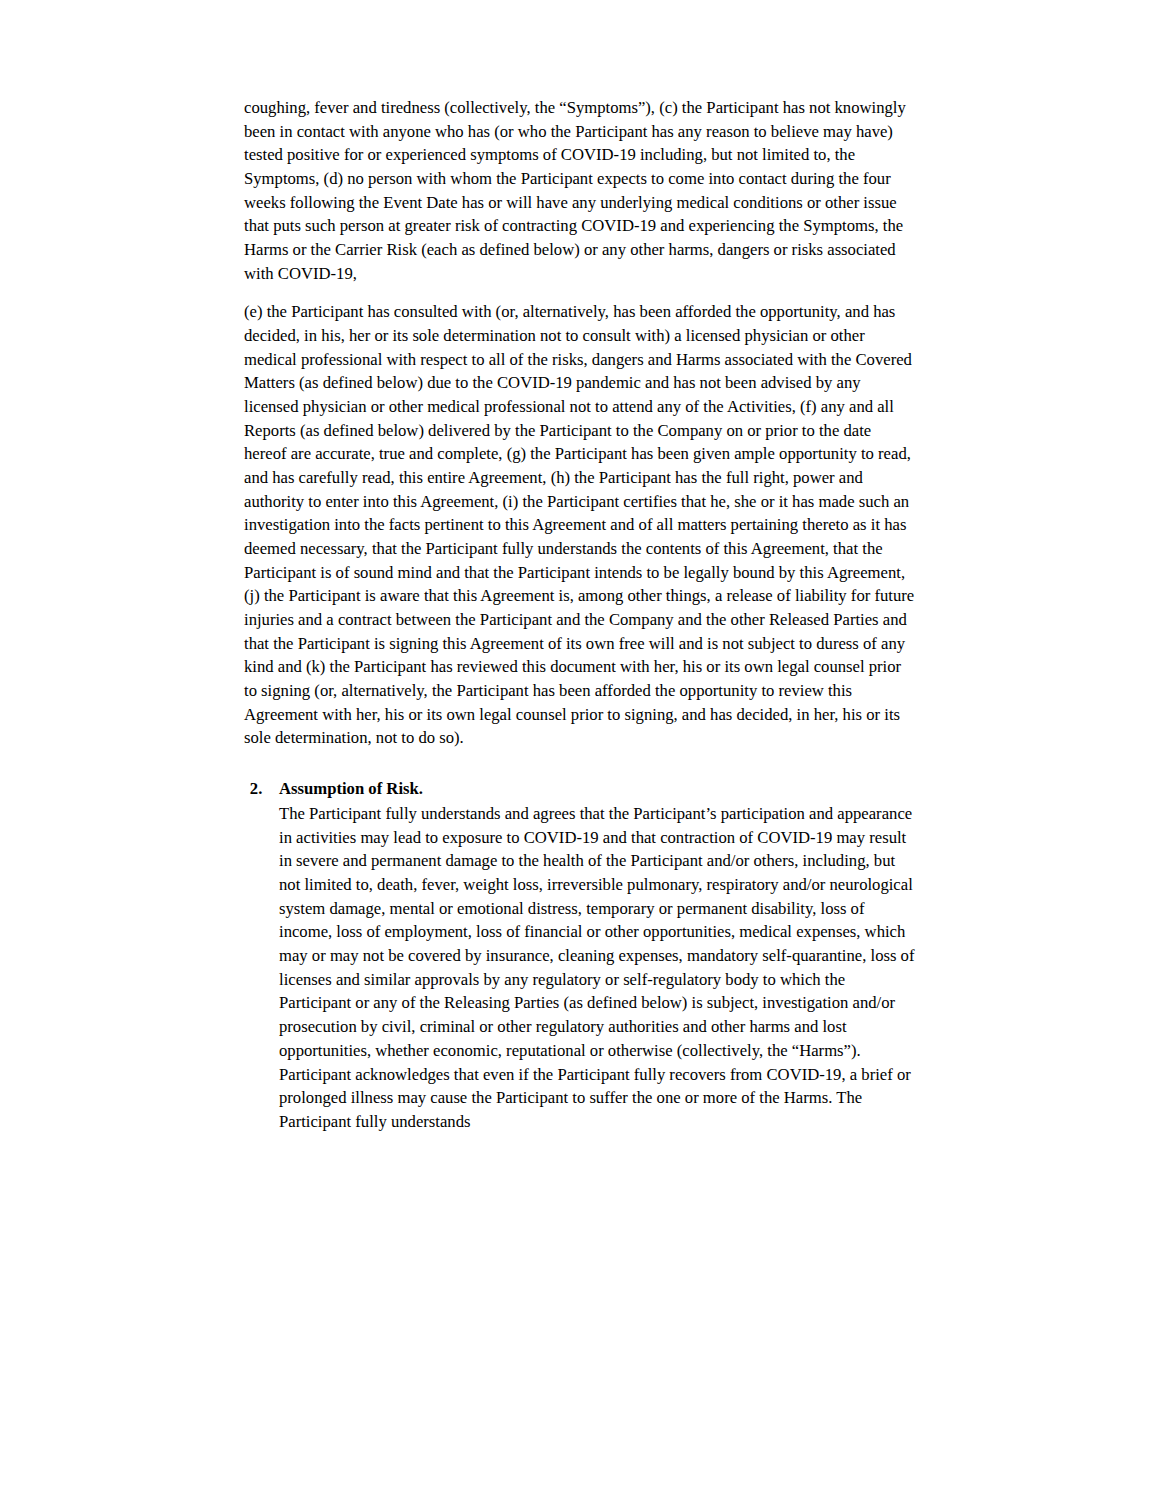coughing, fever and tiredness (collectively, the “Symptoms”), (c) the Participant has not knowingly been in contact with anyone who has (or who the Participant has any reason to believe may have) tested positive for or experienced symptoms of COVID-19 including, but not limited to, the Symptoms, (d) no person with whom the Participant expects to come into contact during the four weeks following the Event Date has or will have any underlying medical conditions or other issue that puts such person at greater risk of contracting COVID-19 and experiencing the Symptoms, the Harms or the Carrier Risk (each as defined below) or any other harms, dangers or risks associated with COVID-19,
(e) the Participant has consulted with (or, alternatively, has been afforded the opportunity, and has decided, in his, her or its sole determination not to consult with) a licensed physician or other medical professional with respect to all of the risks, dangers and Harms associated with the Covered Matters (as defined below) due to the COVID-19 pandemic and has not been advised by any licensed physician or other medical professional not to attend any of the Activities, (f) any and all Reports (as defined below) delivered by the Participant to the Company on or prior to the date hereof are accurate, true and complete, (g) the Participant has been given ample opportunity to read, and has carefully read, this entire Agreement, (h) the Participant has the full right, power and authority to enter into this Agreement, (i) the Participant certifies that he, she or it has made such an investigation into the facts pertinent to this Agreement and of all matters pertaining thereto as it has deemed necessary, that the Participant fully understands the contents of this Agreement, that the Participant is of sound mind and that the Participant intends to be legally bound by this Agreement, (j) the Participant is aware that this Agreement is, among other things, a release of liability for future injuries and a contract between the Participant and the Company and the other Released Parties and that the Participant is signing this Agreement of its own free will and is not subject to duress of any kind and (k) the Participant has reviewed this document with her, his or its own legal counsel prior to signing (or, alternatively, the Participant has been afforded the opportunity to review this Agreement with her, his or its own legal counsel prior to signing, and has decided, in her, his or its sole determination, not to do so).
Assumption of Risk.
The Participant fully understands and agrees that the Participant’s participation and appearance in activities may lead to exposure to COVID-19 and that contraction of COVID-19 may result in severe and permanent damage to the health of the Participant and/or others, including, but not limited to, death, fever, weight loss, irreversible pulmonary, respiratory and/or neurological system damage, mental or emotional distress, temporary or permanent disability, loss of income, loss of employment, loss of financial or other opportunities, medical expenses, which may or may not be covered by insurance, cleaning expenses, mandatory self-quarantine, loss of licenses and similar approvals by any regulatory or self-regulatory body to which the Participant or any of the Releasing Parties (as defined below) is subject, investigation and/or prosecution by civil, criminal or other regulatory authorities and other harms and lost opportunities, whether economic, reputational or otherwise (collectively, the “Harms”). Participant acknowledges that even if the Participant fully recovers from COVID-19, a brief or prolonged illness may cause the Participant to suffer the one or more of the Harms. The Participant fully understands